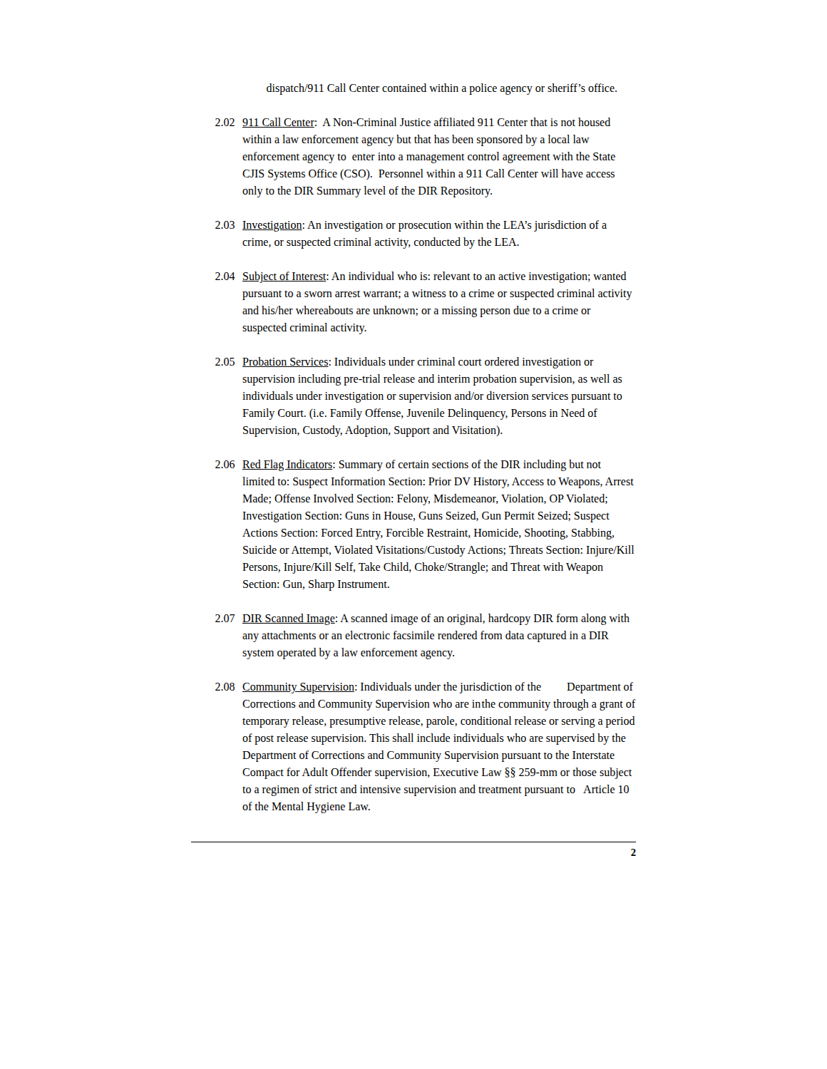dispatch/911 Call Center contained within a police agency or sheriff’s office.
2.02
911 Call Center: A Non-Criminal Justice affiliated 911 Center that is not housed within a law enforcement agency but that has been sponsored by a local law enforcement agency to enter into a management control agreement with the State CJIS Systems Office (CSO). Personnel within a 911 Call Center will have access only to the DIR Summary level of the DIR Repository.
2.03
Investigation: An investigation or prosecution within the LEA’s jurisdiction of a crime, or suspected criminal activity, conducted by the LEA.
2.04
Subject of Interest: An individual who is: relevant to an active investigation; wanted pursuant to a sworn arrest warrant; a witness to a crime or suspected criminal activity and his/her whereabouts are unknown; or a missing person due to a crime or suspected criminal activity.
2.05
Probation Services: Individuals under criminal court ordered investigation or supervision including pre-trial release and interim probation supervision, as well as individuals under investigation or supervision and/or diversion services pursuant to Family Court. (i.e. Family Offense, Juvenile Delinquency, Persons in Need of Supervision, Custody, Adoption, Support and Visitation).
2.06
Red Flag Indicators: Summary of certain sections of the DIR including but not limited to: Suspect Information Section: Prior DV History, Access to Weapons, Arrest Made; Offense Involved Section: Felony, Misdemeanor, Violation, OP Violated; Investigation Section: Guns in House, Guns Seized, Gun Permit Seized; Suspect Actions Section: Forced Entry, Forcible Restraint, Homicide, Shooting, Stabbing, Suicide or Attempt, Violated Visitations/Custody Actions; Threats Section: Injure/Kill Persons, Injure/Kill Self, Take Child, Choke/Strangle; and Threat with Weapon Section: Gun, Sharp Instrument.
2.07
DIR Scanned Image: A scanned image of an original, hardcopy DIR form along with any attachments or an electronic facsimile rendered from data captured in a DIR system operated by a law enforcement agency.
2.08
Community Supervision: Individuals under the jurisdiction of the Department of Corrections and Community Supervision who are in the community through a grant of temporary release, presumptive release, parole, conditional release or serving a period of post release supervision. This shall include individuals who are supervised by the Department of Corrections and Community Supervision pursuant to the Interstate Compact for Adult Offender supervision, Executive Law §§ 259-mm or those subject to a regimen of strict and intensive supervision and treatment pursuant to Article 10 of the Mental Hygiene Law.
2